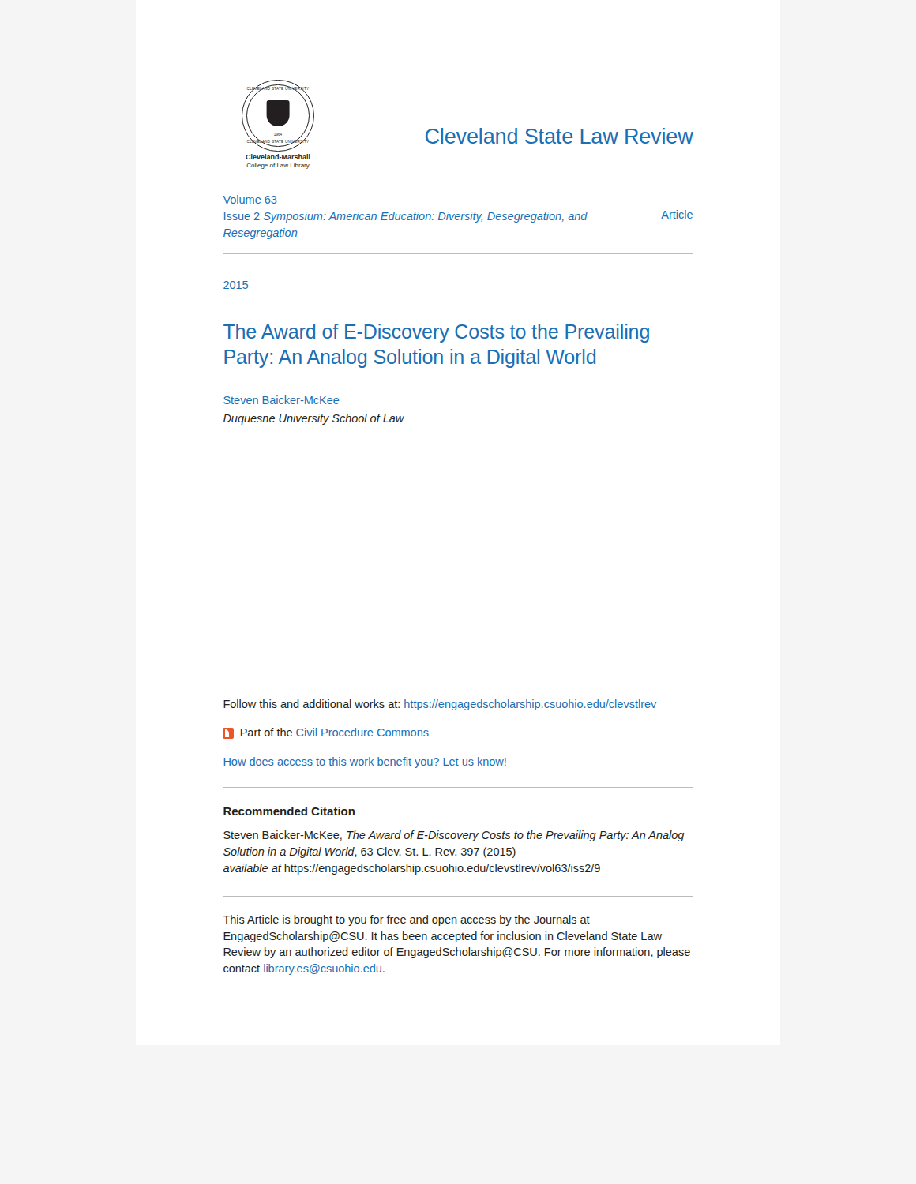Cleveland State University 1964 Cleveland State University Cleveland-Marshall College of Law Library
Cleveland State Law Review
Volume 63 Issue 2 Symposium: American Education: Diversity, Desegregation, and Resegregation
Article
2015
The Award of E-Discovery Costs to the Prevailing Party: An Analog Solution in a Digital World
Steven Baicker-McKee
Duquesne University School of Law
Follow this and additional works at: https://engagedscholarship.csuohio.edu/clevstlrev
Part of the Civil Procedure Commons
How does access to this work benefit you? Let us know!
Recommended Citation
Steven Baicker-McKee, The Award of E-Discovery Costs to the Prevailing Party: An Analog Solution in a Digital World, 63 Clev. St. L. Rev. 397 (2015)
available at https://engagedscholarship.csuohio.edu/clevstlrev/vol63/iss2/9
This Article is brought to you for free and open access by the Journals at EngagedScholarship@CSU. It has been accepted for inclusion in Cleveland State Law Review by an authorized editor of EngagedScholarship@CSU. For more information, please contact library.es@csuohio.edu.